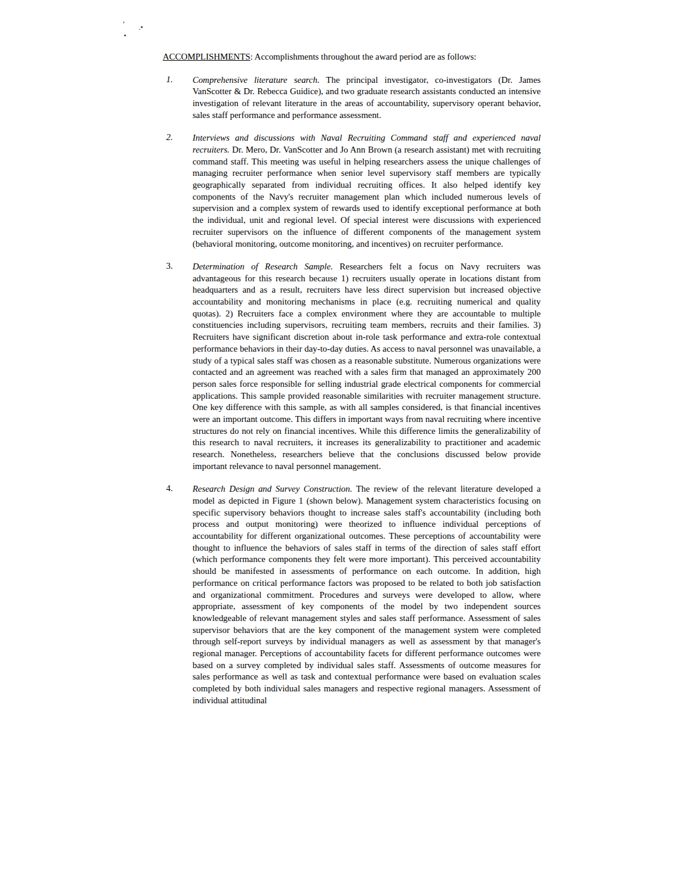‘ .• •
ACCOMPLISHMENTS: Accomplishments throughout the award period are as follows:
1.
Comprehensive literature search. The principal investigator, co-investigators (Dr. James VanScotter & Dr. Rebecca Guidice), and two graduate research assistants conducted an intensive investigation of relevant literature in the areas of accountability, supervisory operant behavior, sales staff performance and performance assessment.
2.
Interviews and discussions with Naval Recruiting Command staff and experienced naval recruiters. Dr. Mero, Dr. VanScotter and Jo Ann Brown (a research assistant) met with recruiting command staff. This meeting was useful in helping researchers assess the unique challenges of managing recruiter performance when senior level supervisory staff members are typically geographically separated from individual recruiting offices. It also helped identify key components of the Navy's recruiter management plan which included numerous levels of supervision and a complex system of rewards used to identify exceptional performance at both the individual, unit and regional level. Of special interest were discussions with experienced recruiter supervisors on the influence of different components of the management system (behavioral monitoring, outcome monitoring, and incentives) on recruiter performance.
3.
Determination of Research Sample. Researchers felt a focus on Navy recruiters was advantageous for this research because 1) recruiters usually operate in locations distant from headquarters and as a result, recruiters have less direct supervision but increased objective accountability and monitoring mechanisms in place (e.g. recruiting numerical and quality quotas). 2) Recruiters face a complex environment where they are accountable to multiple constituencies including supervisors, recruiting team members, recruits and their families. 3) Recruiters have significant discretion about in-role task performance and extra-role contextual performance behaviors in their day-to-day duties. As access to naval personnel was unavailable, a study of a typical sales staff was chosen as a reasonable substitute. Numerous organizations were contacted and an agreement was reached with a sales firm that managed an approximately 200 person sales force responsible for selling industrial grade electrical components for commercial applications. This sample provided reasonable similarities with recruiter management structure. One key difference with this sample, as with all samples considered, is that financial incentives were an important outcome. This differs in important ways from naval recruiting where incentive structures do not rely on financial incentives. While this difference limits the generalizability of this research to naval recruiters, it increases its generalizability to practitioner and academic research. Nonetheless, researchers believe that the conclusions discussed below provide important relevance to naval personnel management.
4.
Research Design and Survey Construction. The review of the relevant literature developed a model as depicted in Figure 1 (shown below). Management system characteristics focusing on specific supervisory behaviors thought to increase sales staff's accountability (including both process and output monitoring) were theorized to influence individual perceptions of accountability for different organizational outcomes. These perceptions of accountability were thought to influence the behaviors of sales staff in terms of the direction of sales staff effort (which performance components they felt were more important). This perceived accountability should be manifested in assessments of performance on each outcome. In addition, high performance on critical performance factors was proposed to be related to both job satisfaction and organizational commitment. Procedures and surveys were developed to allow, where appropriate, assessment of key components of the model by two independent sources knowledgeable of relevant management styles and sales staff performance. Assessment of sales supervisor behaviors that are the key component of the management system were completed through self-report surveys by individual managers as well as assessment by that manager's regional manager. Perceptions of accountability facets for different performance outcomes were based on a survey completed by individual sales staff. Assessments of outcome measures for sales performance as well as task and contextual performance were based on evaluation scales completed by both individual sales managers and respective regional managers. Assessment of individual attitudinal